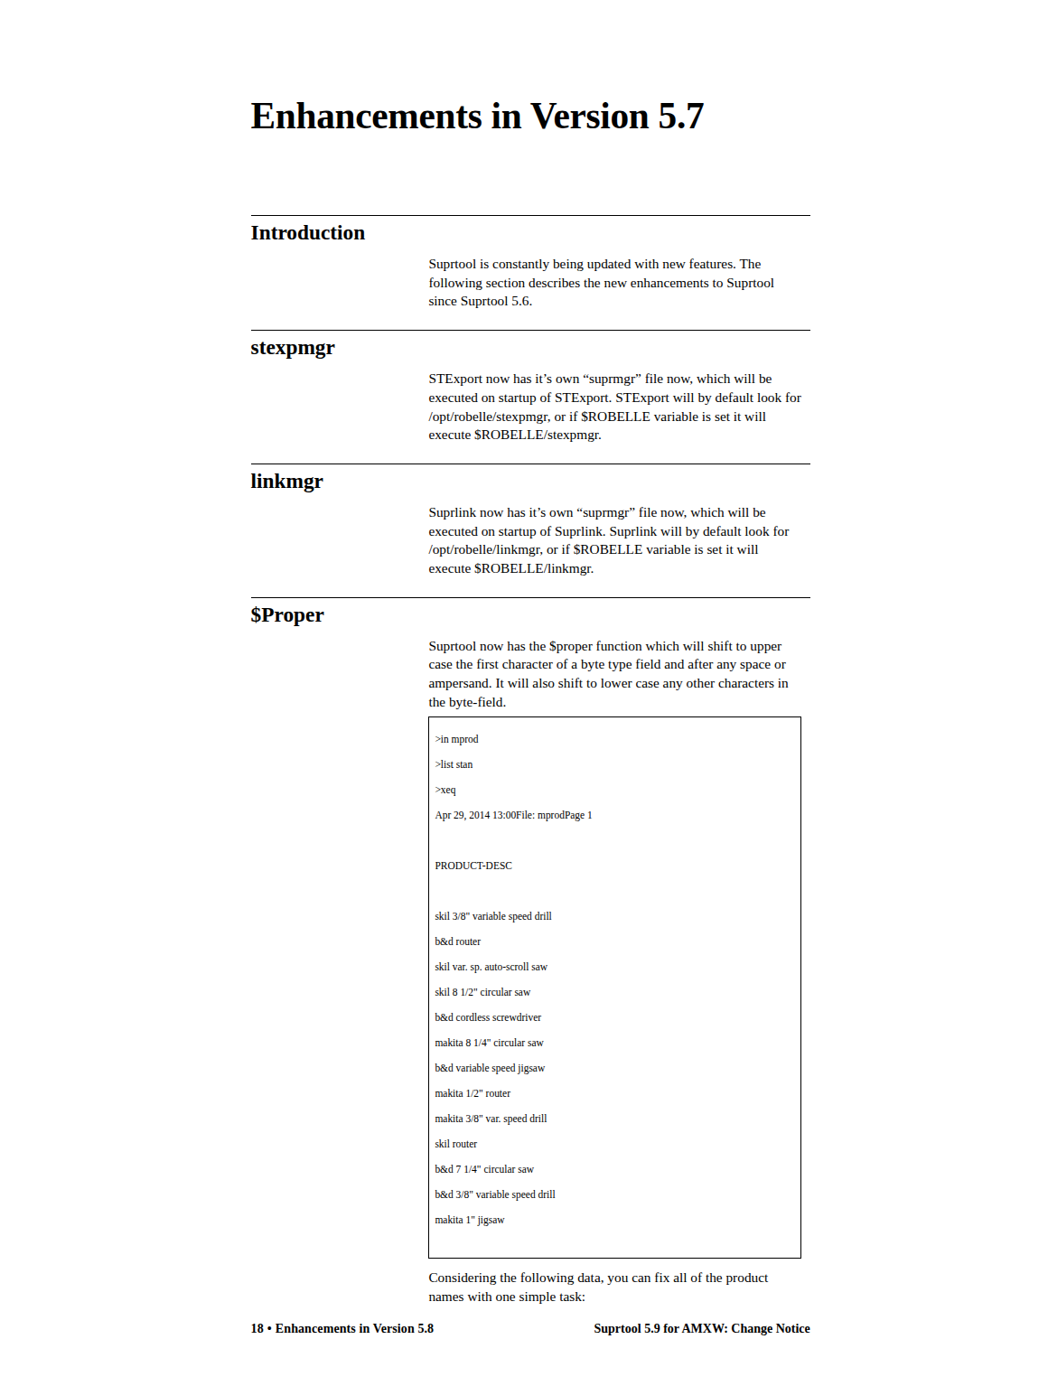Enhancements in Version 5.7
Introduction
Suprtool is constantly being updated with new features. The following section describes the new enhancements to Suprtool since Suprtool 5.6.
stexpmgr
STExport now has it’s own “suprmgr” file now, which will be executed on startup of STExport. STExport will by default look for /opt/robelle/stexpmgr, or if $ROBELLE variable is set it will execute $ROBELLE/stexpmgr.
linkmgr
Suprlink now has it’s own “suprmgr” file now, which will be executed on startup of Suprlink. Suprlink will by default look for /opt/robelle/linkmgr, or if $ROBELLE variable is set it will execute $ROBELLE/linkmgr.
$Proper
Suprtool now has the $proper function which will shift to upper case the first character of a byte type field and after any space or ampersand. It will also shift to lower case any other characters in the byte-field.
>in mprod >list stan >xeq Apr 29, 2014 13:00 File: mprod Page 1 PRODUCT-DESC skil 3/8" variable speed drill b&d router skil var. sp. auto-scroll saw skil 8 1/2" circular saw b&d cordless screwdriver makita 8 1/4" circular saw b&d variable speed jigsaw makita 1/2" router makita 3/8" var. speed drill skil router b&d 7 1/4" circular saw b&d 3/8" variable speed drill makita 1" jigsaw
Considering the following data, you can fix all of the product names with one simple task:
18•Enhancements in Version 5.8
Suprtool 5.9 for AMXW: Change Notice